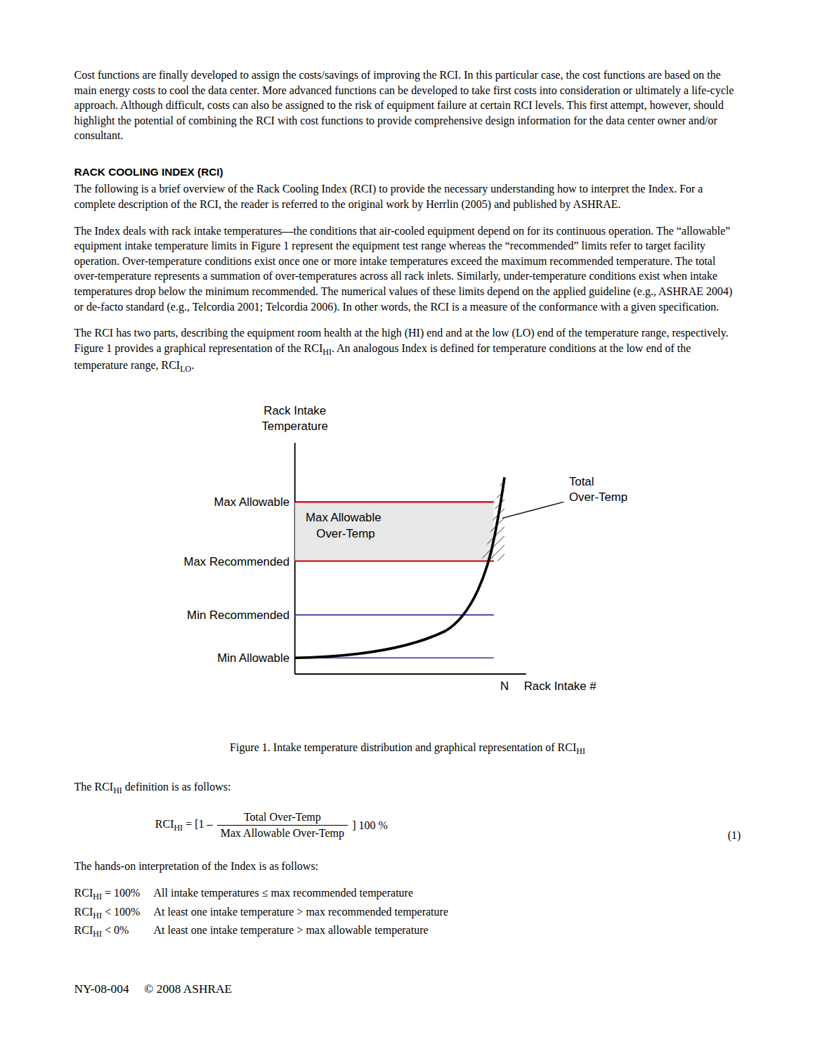Cost functions are finally developed to assign the costs/savings of improving the RCI. In this particular case, the cost functions are based on the main energy costs to cool the data center. More advanced functions can be developed to take first costs into consideration or ultimately a life-cycle approach. Although difficult, costs can also be assigned to the risk of equipment failure at certain RCI levels. This first attempt, however, should highlight the potential of combining the RCI with cost functions to provide comprehensive design information for the data center owner and/or consultant.
RACK COOLING INDEX (RCI)
The following is a brief overview of the Rack Cooling Index (RCI) to provide the necessary understanding how to interpret the Index. For a complete description of the RCI, the reader is referred to the original work by Herrlin (2005) and published by ASHRAE.
The Index deals with rack intake temperatures—the conditions that air-cooled equipment depend on for its continuous operation. The “allowable” equipment intake temperature limits in Figure 1 represent the equipment test range whereas the “recommended” limits refer to target facility operation. Over-temperature conditions exist once one or more intake temperatures exceed the maximum recommended temperature. The total over-temperature represents a summation of over-temperatures across all rack inlets. Similarly, under-temperature conditions exist when intake temperatures drop below the minimum recommended. The numerical values of these limits depend on the applied guideline (e.g., ASHRAE 2004) or de-facto standard (e.g., Telcordia 2001; Telcordia 2006). In other words, the RCI is a measure of the conformance with a given specification.
The RCI has two parts, describing the equipment room health at the high (HI) end and at the low (LO) end of the temperature range, respectively. Figure 1 provides a graphical representation of the RCIHI. An analogous Index is defined for temperature conditions at the low end of the temperature range, RCILO.
Rack Intake Temperature Max Allowable Max Recommended Min Recommended Min Allowable Max Allowable Over-Temp Total Over-Temp N Rack Intake #
Figure 1. Intake temperature distribution and graphical representation of RCIHI
The RCIHI definition is as follows:
RCIHI = [1 – Total Over-Temp Max Allowable Over-Temp ] 100 %
(1)
The hands-on interpretation of the Index is as follows:
| RCI HI = 100% | All intake temperatures ≤ max recommended temperature |
| RCI HI < 100% | At least one intake temperature > max recommended temperature |
| RCI HI < 0% | At least one intake temperature > max allowable temperature |
NY-08-004 © 2008 ASHRAE